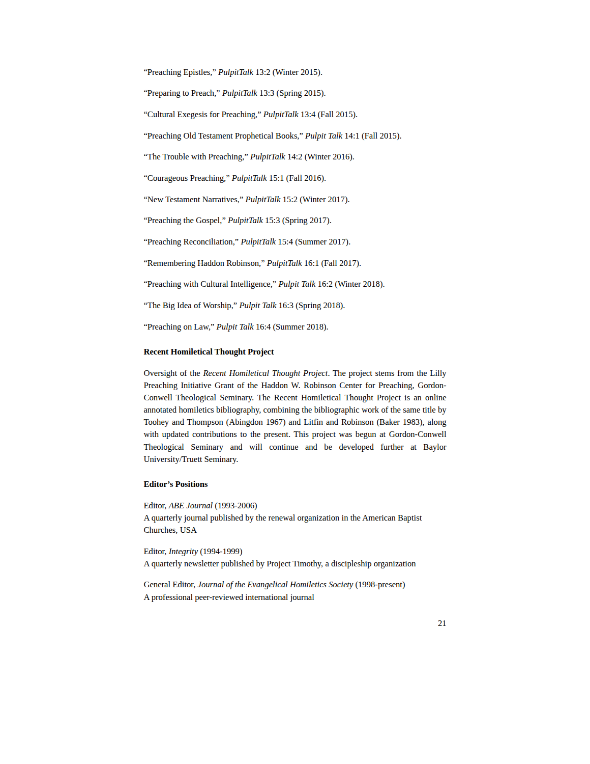“Preaching Epistles,” PulpitTalk 13:2 (Winter 2015).
“Preparing to Preach,” PulpitTalk 13:3 (Spring 2015).
“Cultural Exegesis for Preaching,” PulpitTalk 13:4 (Fall 2015).
“Preaching Old Testament Prophetical Books,” Pulpit Talk 14:1 (Fall 2015).
“The Trouble with Preaching,” PulpitTalk 14:2 (Winter 2016).
“Courageous Preaching,” PulpitTalk 15:1 (Fall 2016).
“New Testament Narratives,” PulpitTalk 15:2 (Winter 2017).
“Preaching the Gospel,” PulpitTalk 15:3 (Spring 2017).
“Preaching Reconciliation,” PulpitTalk 15:4 (Summer 2017).
“Remembering Haddon Robinson,” PulpitTalk 16:1 (Fall 2017).
“Preaching with Cultural Intelligence,” Pulpit Talk 16:2 (Winter 2018).
“The Big Idea of Worship,” Pulpit Talk 16:3 (Spring 2018).
“Preaching on Law,” Pulpit Talk 16:4 (Summer 2018).
Recent Homiletical Thought Project
Oversight of the Recent Homiletical Thought Project. The project stems from the Lilly Preaching Initiative Grant of the Haddon W. Robinson Center for Preaching, Gordon-Conwell Theological Seminary. The Recent Homiletical Thought Project is an online annotated homiletics bibliography, combining the bibliographic work of the same title by Toohey and Thompson (Abingdon 1967) and Litfin and Robinson (Baker 1983), along with updated contributions to the present. This project was begun at Gordon-Conwell Theological Seminary and will continue and be developed further at Baylor University/Truett Seminary.
Editor’s Positions
Editor, ABE Journal (1993-2006)
A quarterly journal published by the renewal organization in the American Baptist Churches, USA
Editor, Integrity (1994-1999)
A quarterly newsletter published by Project Timothy, a discipleship organization
General Editor, Journal of the Evangelical Homiletics Society (1998-present)
A professional peer-reviewed international journal
21